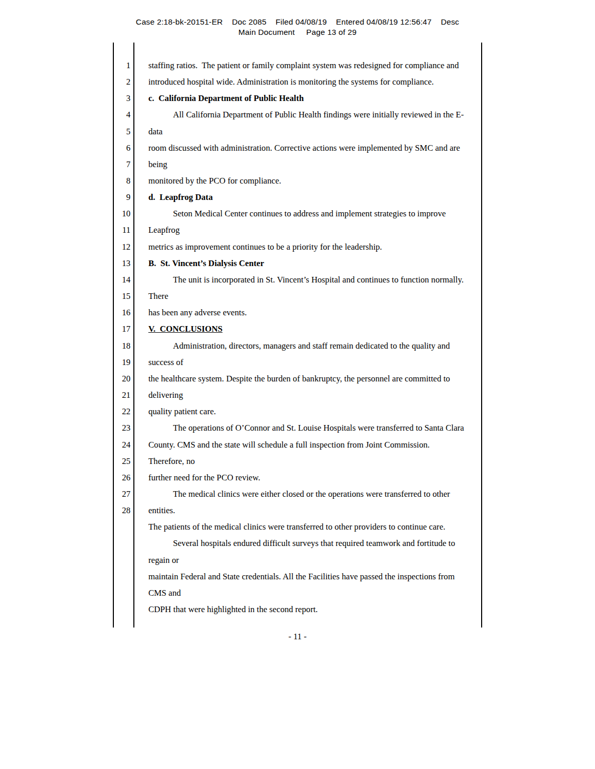Case 2:18-bk-20151-ER Doc 2085 Filed 04/08/19 Entered 04/08/19 12:56:47 Desc Main Document Page 13 of 29
1
2
3
4
5
6
7
8
9
10
11
12
13
14
15
16
17
18
19
20
21
22
23
24
25
26
27
28
staffing ratios. The patient or family complaint system was redesigned for compliance and
introduced hospital wide. Administration is monitoring the systems for compliance.
c. California Department of Public Health
All California Department of Public Health findings were initially reviewed in the E-data
room discussed with administration. Corrective actions were implemented by SMC and are being
monitored by the PCO for compliance.
d. Leapfrog Data
Seton Medical Center continues to address and implement strategies to improve Leapfrog
metrics as improvement continues to be a priority for the leadership.
B. St. Vincent’s Dialysis Center
The unit is incorporated in St. Vincent’s Hospital and continues to function normally. There
has been any adverse events.
V. CONCLUSIONS
Administration, directors, managers and staff remain dedicated to the quality and success of
the healthcare system. Despite the burden of bankruptcy, the personnel are committed to delivering
quality patient care.
The operations of O’Connor and St. Louise Hospitals were transferred to Santa Clara
County. CMS and the state will schedule a full inspection from Joint Commission. Therefore, no
further need for the PCO review.
The medical clinics were either closed or the operations were transferred to other entities.
The patients of the medical clinics were transferred to other providers to continue care.
Several hospitals endured difficult surveys that required teamwork and fortitude to regain or
maintain Federal and State credentials. All the Facilities have passed the inspections from CMS and
CDPH that were highlighted in the second report.
- 11 -